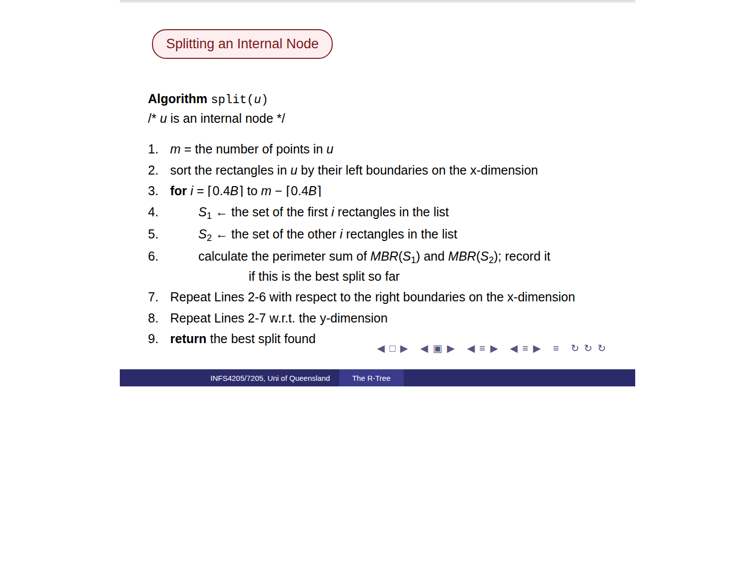Splitting an Internal Node
Algorithm split(u)
/* u is an internal node */
1. m = the number of points in u
2. sort the rectangles in u by their left boundaries on the x-dimension
3. for i = ⌈0.4B⌉ to m − ⌈0.4B⌉
4. S1 ← the set of the first i rectangles in the list
5. S2 ← the set of the other i rectangles in the list
6. calculate the perimeter sum of MBR(S1) and MBR(S2); record it
if this is the best split so far
7. Repeat Lines 2-6 with respect to the right boundaries on the x-dimension
8. Repeat Lines 2-7 w.r.t. the y-dimension
9. return the best split found
◀ □ ▶ ◀ ▣ ▶ ◀ ≡ ▶ ◀ ≡ ▶ ≡ ↻ ↻ ↻
INFS4205/7205, Uni of Queensland
The R-Tree